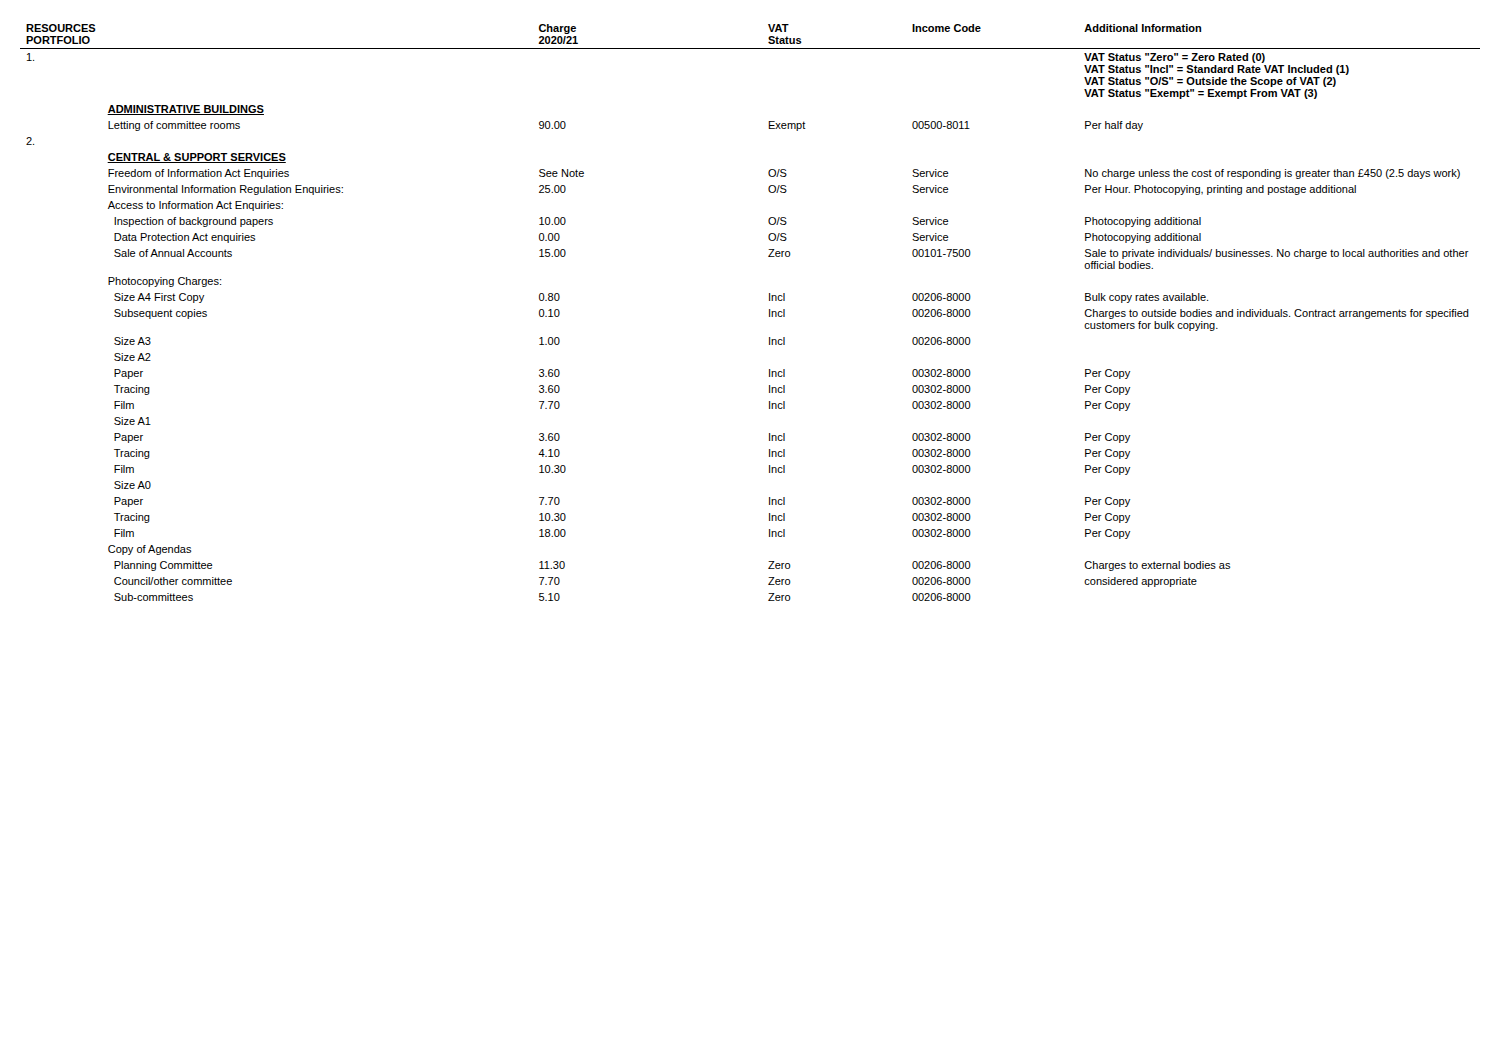| RESOURCES PORTFOLIO | | Charge 2020/21 | VAT Status | Income Code | Additional Information |
| --- | --- | --- | --- | --- | --- |
| 1. | | | | | VAT Status "Zero" = Zero Rated (0) VAT Status "Incl" = Standard Rate VAT Included (1) VAT Status "O/S" = Outside the Scope of VAT (2) VAT Status "Exempt" = Exempt From VAT (3) |
| | ADMINISTRATIVE BUILDINGS | | | | |
| | Letting of committee rooms | 90.00 | Exempt | 00500-8011 | Per half day |
| 2. | | | | | |
| | CENTRAL & SUPPORT SERVICES | | | | |
| | Freedom of Information Act Enquiries | See Note | O/S | Service | No charge unless the cost of responding is greater than £450 (2.5 days work) |
| | Environmental Information Regulation Enquiries: | 25.00 | O/S | Service | Per Hour. Photocopying, printing and postage additional |
| | Access to Information Act Enquiries: | | | | |
| | Inspection of background papers | 10.00 | O/S | Service | Photocopying additional |
| | Data Protection Act enquiries | 0.00 | O/S | Service | Photocopying additional |
| | Sale of Annual Accounts | 15.00 | Zero | 00101-7500 | Sale to private individuals/ businesses. No charge to local authorities and other official bodies. |
| | Photocopying Charges: | | | | |
| | Size A4 First Copy | 0.80 | Incl | 00206-8000 | Bulk copy rates available. |
| | Subsequent copies | 0.10 | Incl | 00206-8000 | Charges to outside bodies and individuals. Contract arrangements for specified customers for bulk copying. |
| | Size A3 | 1.00 | Incl | 00206-8000 | |
| | Size A2 | | | | |
| | Paper | 3.60 | Incl | 00302-8000 | Per Copy |
| | Tracing | 3.60 | Incl | 00302-8000 | Per Copy |
| | Film | 7.70 | Incl | 00302-8000 | Per Copy |
| | Size A1 | | | | |
| | Paper | 3.60 | Incl | 00302-8000 | Per Copy |
| | Tracing | 4.10 | Incl | 00302-8000 | Per Copy |
| | Film | 10.30 | Incl | 00302-8000 | Per Copy |
| | Size A0 | | | | |
| | Paper | 7.70 | Incl | 00302-8000 | Per Copy |
| | Tracing | 10.30 | Incl | 00302-8000 | Per Copy |
| | Film | 18.00 | Incl | 00302-8000 | Per Copy |
| | Copy of Agendas | | | | |
| | Planning Committee | 11.30 | Zero | 00206-8000 | Charges to external bodies as |
| | Council/other committee | 7.70 | Zero | 00206-8000 | considered appropriate |
| | Sub-committees | 5.10 | Zero | 00206-8000 | |